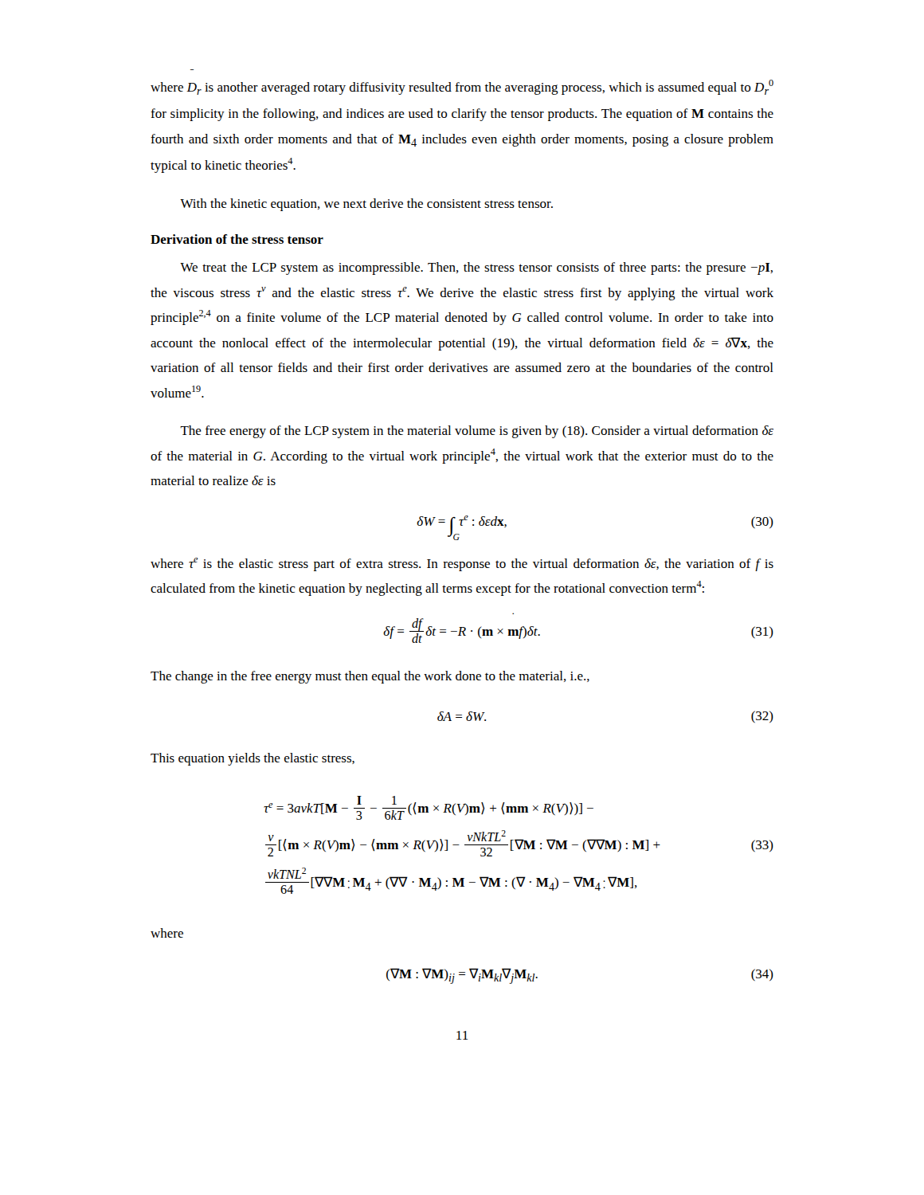where ̄Dr is another averaged rotary diffusivity resulted from the averaging process, which is assumed equal to Dr0 for simplicity in the following, and indices are used to clarify the tensor products. The equation of M contains the fourth and sixth order moments and that of M4 includes even eighth order moments, posing a closure problem typical to kinetic theories4.
With the kinetic equation, we next derive the consistent stress tensor.
Derivation of the stress tensor
We treat the LCP system as incompressible. Then, the stress tensor consists of three parts: the presure −pI, the viscous stress τv and the elastic stress τe. We derive the elastic stress first by applying the virtual work principle2,4 on a finite volume of the LCP material denoted by G called control volume. In order to take into account the nonlocal effect of the intermolecular potential (19), the virtual deformation field δε = δ∇x, the variation of all tensor fields and their first order derivatives are assumed zero at the boundaries of the control volume19.
The free energy of the LCP system in the material volume is given by (18). Consider a virtual deformation δε of the material in G. According to the virtual work principle4, the virtual work that the exterior must do to the material to realize δε is
δW = ∫G τe : δεd x,
(30)
where τe is the elastic stress part of extra stress. In response to the virtual deformation δε, the variation of f is calculated from the kinetic equation by neglecting all terms except for the rotational convection term4:
δf = df dt δt = −R · (m × ̇m f)δt.
(31)
The change in the free energy must then equal the work done to the material, i.e.,
δA = δW.
(32)
This equation yields the elastic stress,
τe = 3aνkT[M − I 3 − 16kT(⟨m × R(V)m⟩ + ⟨mm × R(V)⟩)] − ν 2[⟨m × R(V)m⟩ − ⟨mm × R(V)⟩] − νNkT L232[∇M : ∇M − (∇∇M) : M] + νkTNL264[∇∇M··M4 + (∇∇ · M4) : M − ∇M : (∇ · M4) − ∇M4··∇M],
(33)
where
(∇M : ∇M)ij = ∇iMkl∇jMkl.
(34)
11